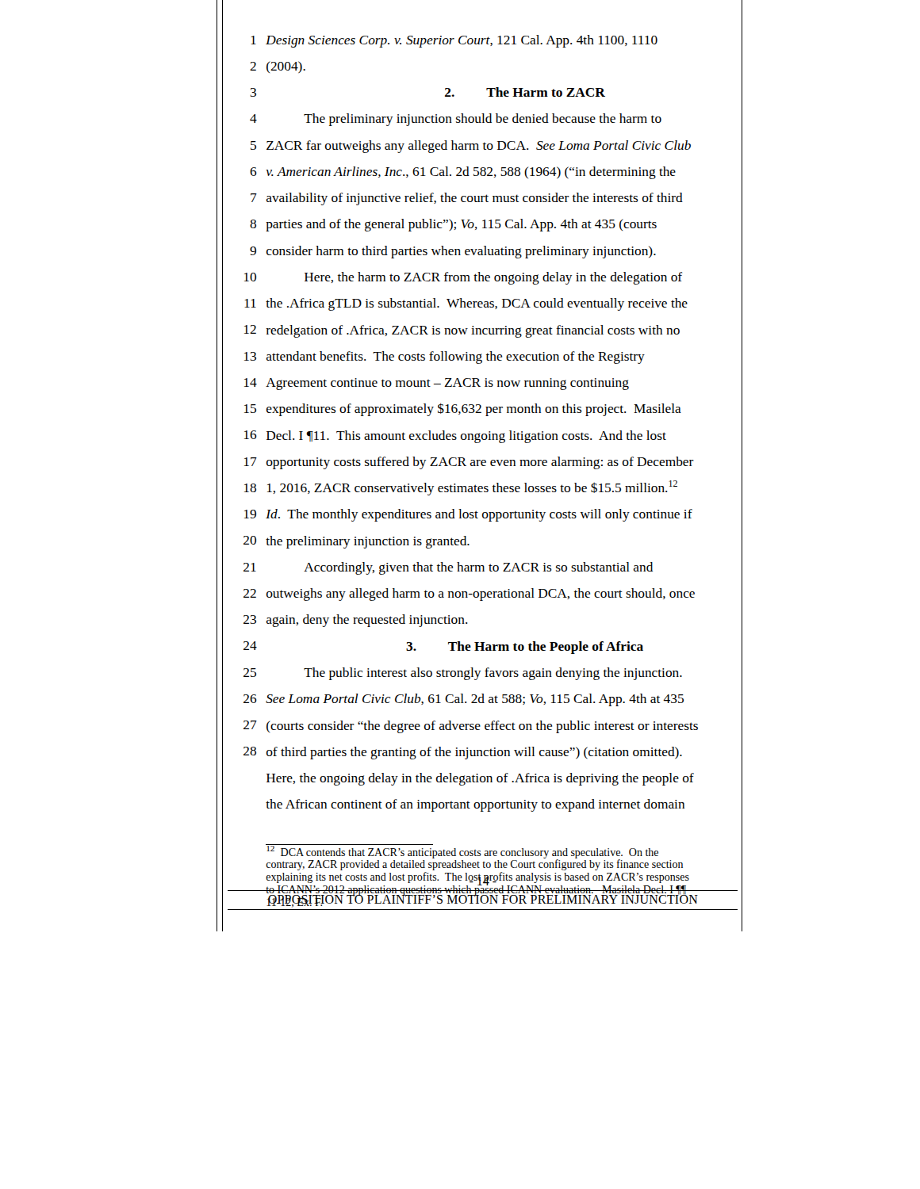1
2
3
4
5
6
7
8
9
10
11
12
13
14
15
16
17
18
19
20
21
22
23
24
25
26
27
28
Design Sciences Corp. v. Superior Court, 121 Cal. App. 4th 1100, 1110 (2004).
2. The Harm to ZACR
The preliminary injunction should be denied because the harm to ZACR far outweighs any alleged harm to DCA. See Loma Portal Civic Club v. American Airlines, Inc., 61 Cal. 2d 582, 588 (1964) (“in determining the availability of injunctive relief, the court must consider the interests of third parties and of the general public”); Vo, 115 Cal. App. 4th at 435 (courts consider harm to third parties when evaluating preliminary injunction).
Here, the harm to ZACR from the ongoing delay in the delegation of the .Africa gTLD is substantial. Whereas, DCA could eventually receive the redelgation of .Africa, ZACR is now incurring great financial costs with no attendant benefits. The costs following the execution of the Registry Agreement continue to mount – ZACR is now running continuing expenditures of approximately $16,632 per month on this project. Masilela Decl. I ¶11. This amount excludes ongoing litigation costs. And the lost opportunity costs suffered by ZACR are even more alarming: as of December 1, 2016, ZACR conservatively estimates these losses to be $15.5 million.12 Id. The monthly expenditures and lost opportunity costs will only continue if the preliminary injunction is granted.
Accordingly, given that the harm to ZACR is so substantial and outweighs any alleged harm to a non-operational DCA, the court should, once again, deny the requested injunction.
3. The Harm to the People of Africa
The public interest also strongly favors again denying the injunction. See Loma Portal Civic Club, 61 Cal. 2d at 588; Vo, 115 Cal. App. 4th at 435 (courts consider “the degree of adverse effect on the public interest or interests of third parties the granting of the injunction will cause”) (citation omitted). Here, the ongoing delay in the delegation of .Africa is depriving the people of the African continent of an important opportunity to expand internet domain
12 DCA contends that ZACR’s anticipated costs are conclusory and speculative. On the contrary, ZACR provided a detailed spreadsheet to the Court configured by its finance section explaining its net costs and lost profits. The lost profits analysis is based on ZACR’s responses to ICANN’s 2012 application questions which passed ICANN evaluation. Masilela Decl. I ¶¶ 11-12, Ex. F.
- 14 -
OPPOSITION TO PLAINTIFF’S MOTION FOR PRELIMINARY INJUNCTION